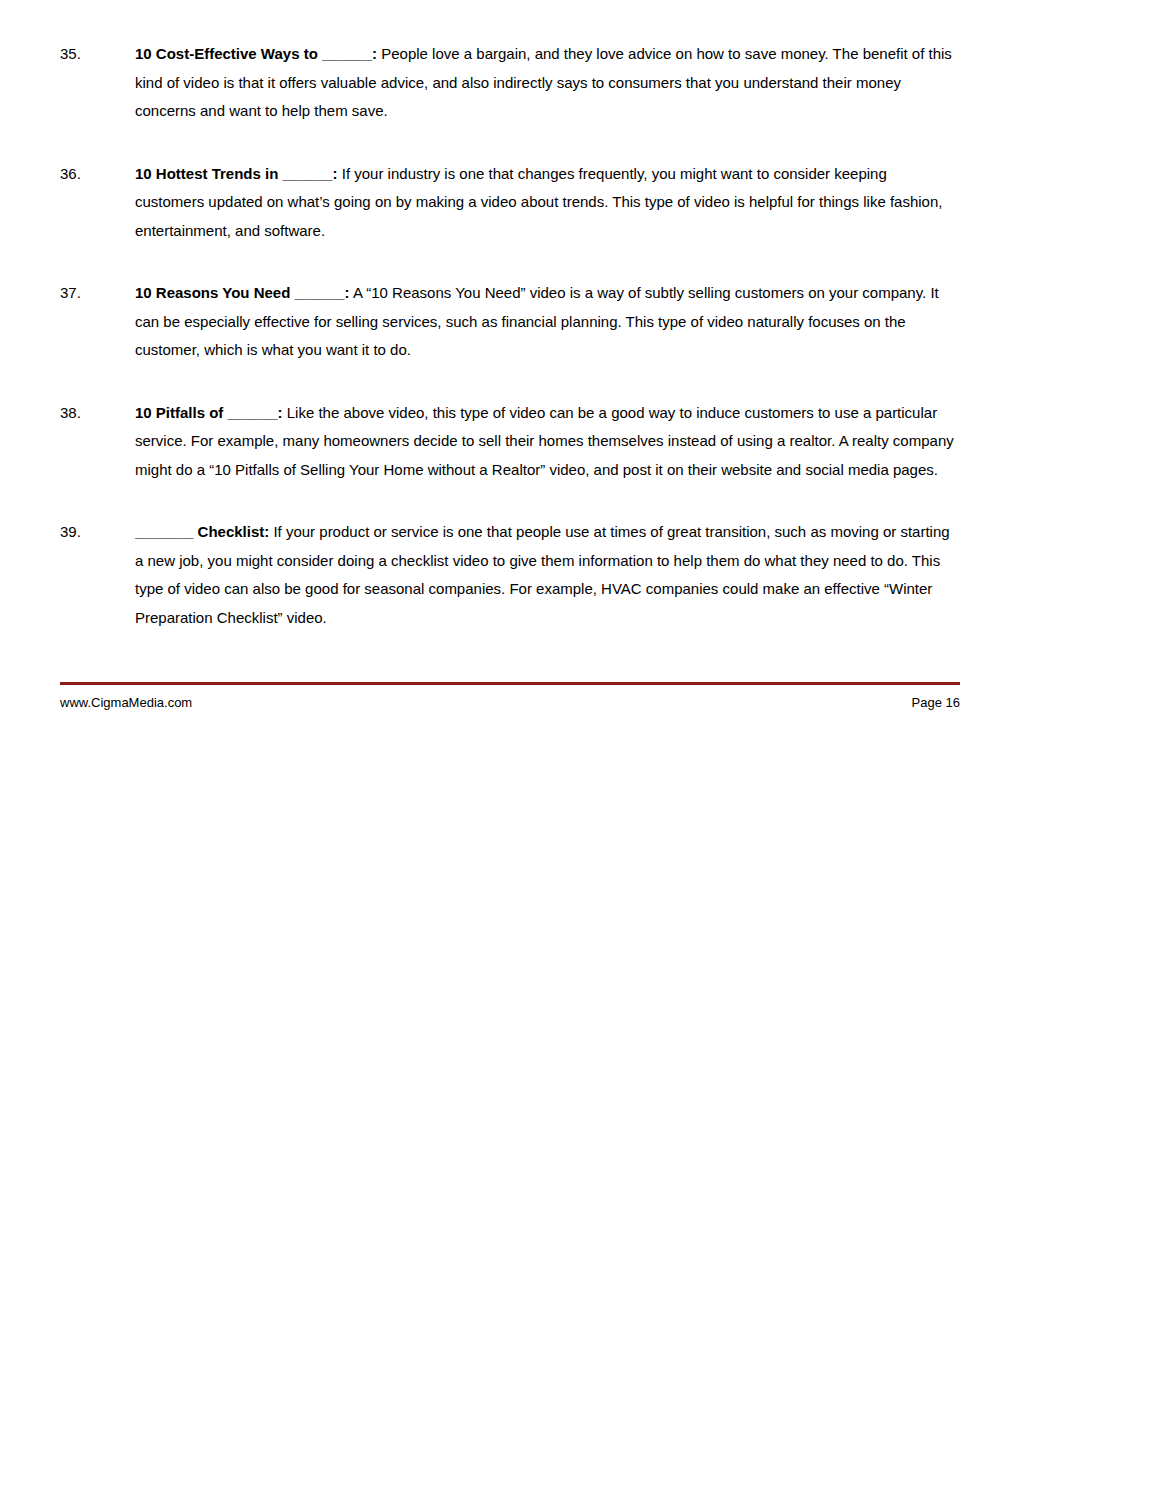10 Cost-Effective Ways to ______: People love a bargain, and they love advice on how to save money. The benefit of this kind of video is that it offers valuable advice, and also indirectly says to consumers that you understand their money concerns and want to help them save.
10 Hottest Trends in ______: If your industry is one that changes frequently, you might want to consider keeping customers updated on what’s going on by making a video about trends. This type of video is helpful for things like fashion, entertainment, and software.
10 Reasons You Need ______: A “10 Reasons You Need” video is a way of subtly selling customers on your company. It can be especially effective for selling services, such as financial planning. This type of video naturally focuses on the customer, which is what you want it to do.
10 Pitfalls of ______: Like the above video, this type of video can be a good way to induce customers to use a particular service. For example, many homeowners decide to sell their homes themselves instead of using a realtor. A realty company might do a “10 Pitfalls of Selling Your Home without a Realtor” video, and post it on their website and social media pages.
_______ Checklist: If your product or service is one that people use at times of great transition, such as moving or starting a new job, you might consider doing a checklist video to give them information to help them do what they need to do. This type of video can also be good for seasonal companies. For example, HVAC companies could make an effective “Winter Preparation Checklist” video.
www.CigmaMedia.com Page 16